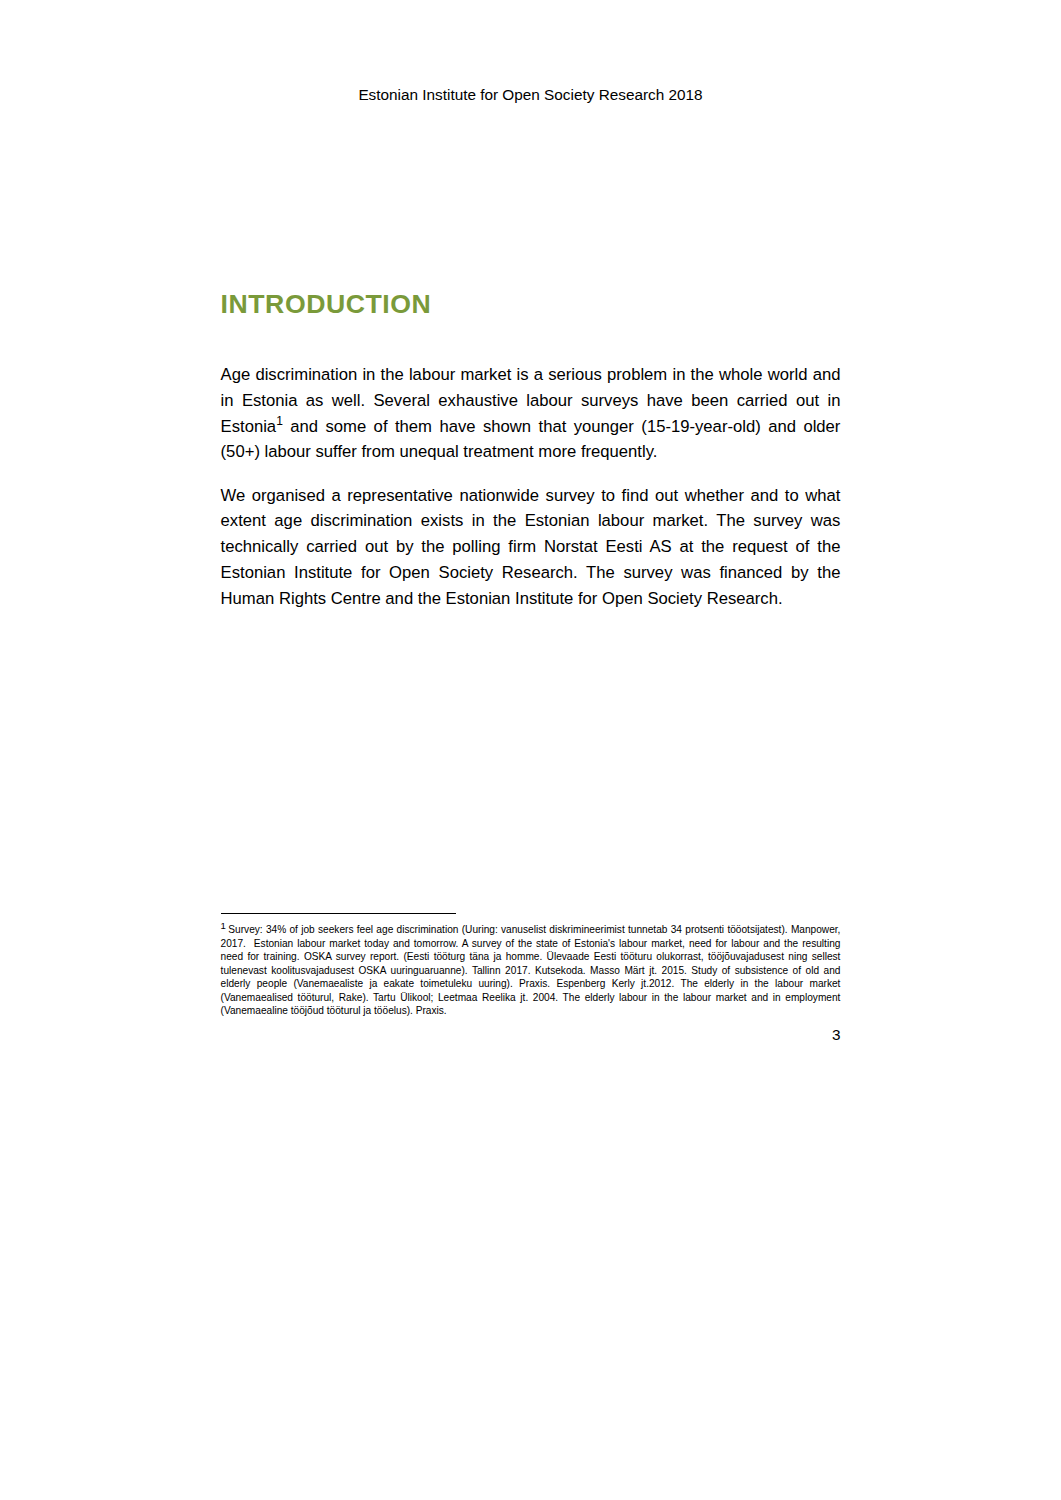Estonian Institute for Open Society Research 2018
INTRODUCTION
Age discrimination in the labour market is a serious problem in the whole world and in Estonia as well. Several exhaustive labour surveys have been carried out in Estonia1 and some of them have shown that younger (15-19-year-old) and older (50+) labour suffer from unequal treatment more frequently.
We organised a representative nationwide survey to find out whether and to what extent age discrimination exists in the Estonian labour market. The survey was technically carried out by the polling firm Norstat Eesti AS at the request of the Estonian Institute for Open Society Research. The survey was financed by the Human Rights Centre and the Estonian Institute for Open Society Research.
1 Survey: 34% of job seekers feel age discrimination (Uuring: vanuselist diskrimineerimist tunnetab 34 protsenti tööotsijatest). Manpower, 2017. Estonian labour market today and tomorrow. A survey of the state of Estonia's labour market, need for labour and the resulting need for training. OSKA survey report. (Eesti tööturg täna ja homme. Ülevaade Eesti tööturu olukorrast, tööjõuvajadusest ning sellest tulenevast koolitusvajadusest OSKA uuringuaruanne). Tallinn 2017. Kutsekoda. Masso Märt jt. 2015. Study of subsistence of old and elderly people (Vanemaealiste ja eakate toimetuleku uuring). Praxis. Espenberg Kerly jt.2012. The elderly in the labour market (Vanemaealised tööturul, Rake). Tartu Ülikool; Leetmaa Reelika jt. 2004. The elderly labour in the labour market and in employment (Vanemaealine tööjõud tööturul ja tööelus). Praxis.
3